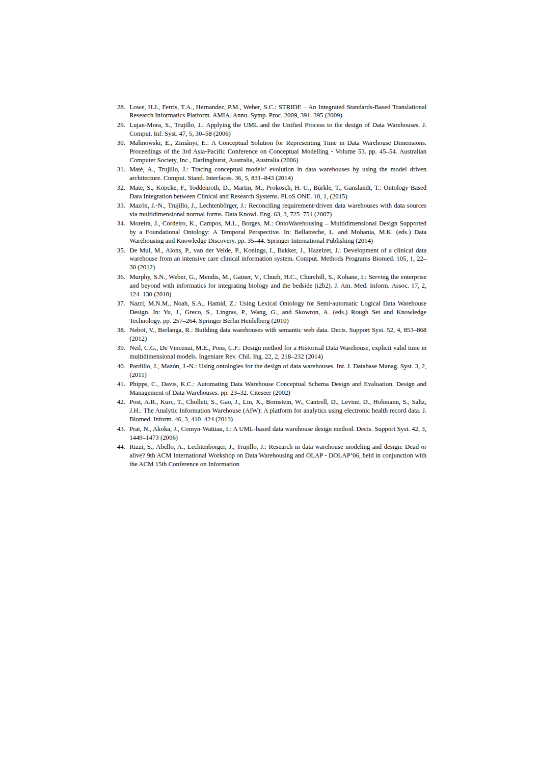Lowe, H.J., Ferris, T.A., Hernandez, P.M., Weber, S.C.: STRIDE – An Integrated Standards-Based Translational Research Informatics Platform. AMIA. Annu. Symp. Proc. 2009, 391–395 (2009)
Lujan-Mora, S., Trujillo, J.: Applying the UML and the Unified Process to the design of Data Warehouses. J. Comput. Inf. Syst. 47, 5, 30–58 (2006)
Malinowski, E., Zimányi, E.: A Conceptual Solution for Representing Time in Data Warehouse Dimensions. Proceedings of the 3rd Asia-Pacific Conference on Conceptual Modelling - Volume 53. pp. 45–54. Australian Computer Society, Inc., Darlinghurst, Australia, Australia (2006)
Maté, A., Trujillo, J.: Tracing conceptual models’ evolution in data warehouses by using the model driven architecture. Comput. Stand. Interfaces. 36, 5, 831–843 (2014)
Mate, S., Köpcke, F., Toddenroth, D., Martin, M., Prokosch, H.-U., Bürkle, T., Ganslandt, T.: Ontology-Based Data Integration between Clinical and Research Systems. PLoS ONE. 10, 1, (2015)
Mazón, J.-N., Trujillo, J., Lechtenbörger, J.: Reconciling requirement-driven data warehouses with data sources via multidimensional normal forms. Data Knowl. Eng. 63, 3, 725–751 (2007)
Moreira, J., Cordeiro, K., Campos, M.L., Borges, M.: OntoWarehousing – Multidimensional Design Supported by a Foundational Ontology: A Temporal Perspective. In: Bellatreche, L. and Mohania, M.K. (eds.) Data Warehousing and Knowledge Discovery. pp. 35–44. Springer International Publishing (2014)
De Mul, M., Alons, P., van der Velde, P., Konings, I., Bakker, J., Hazelzet, J.: Development of a clinical data warehouse from an intensive care clinical information system. Comput. Methods Programs Biomed. 105, 1, 22–30 (2012)
Murphy, S.N., Weber, G., Mendis, M., Gainer, V., Chueh, H.C., Churchill, S., Kohane, I.: Serving the enterprise and beyond with informatics for integrating biology and the bedside (i2b2). J. Am. Med. Inform. Assoc. 17, 2, 124–130 (2010)
Nazri, M.N.M., Noah, S.A., Hamid, Z.: Using Lexical Ontology for Semi-automatic Logical Data Warehouse Design. In: Yu, J., Greco, S., Lingras, P., Wang, G., and Skowron, A. (eds.) Rough Set and Knowledge Technology. pp. 257–264. Springer Berlin Heidelberg (2010)
Nebot, V., Berlanga, R.: Building data warehouses with semantic web data. Decis. Support Syst. 52, 4, 853–868 (2012)
Neil, C.G., De Vincenzi, M.E., Pons, C.F.: Design method for a Historical Data Warehouse, explicit valid time in multidimensional models. Ingeniare Rev. Chil. Ing. 22, 2, 218–232 (2014)
Pardillo, J., Mazón, J.-N.: Using ontologies for the design of data warehouses. Int. J. Database Manag. Syst. 3, 2, (2011)
Phipps, C., Davis, K.C.: Automating Data Warehouse Conceptual Schema Design and Evaluation. Design and Management of Data Warehouses. pp. 23–32. Citeseer (2002)
Post, A.R., Kurc, T., Cholleti, S., Gao, J., Lin, X., Bornstein, W., Cantrell, D., Levine, D., Hohmann, S., Saltz, J.H.: The Analytic Information Warehouse (AIW): A platform for analytics using electronic health record data. J. Biomed. Inform. 46, 3, 410–424 (2013)
Prat, N., Akoka, J., Comyn-Wattiau, I.: A UML-based data warehouse design method. Decis. Support Syst. 42, 3, 1449–1473 (2006)
Rizzi, S., Abello, A., Lechtenborger, J., Trujillo, J.: Research in data warehouse modeling and design: Dead or alive? 9th ACM International Workshop on Data Warehousing and OLAP - DOLAP’06, held in conjunction with the ACM 15th Conference on Information